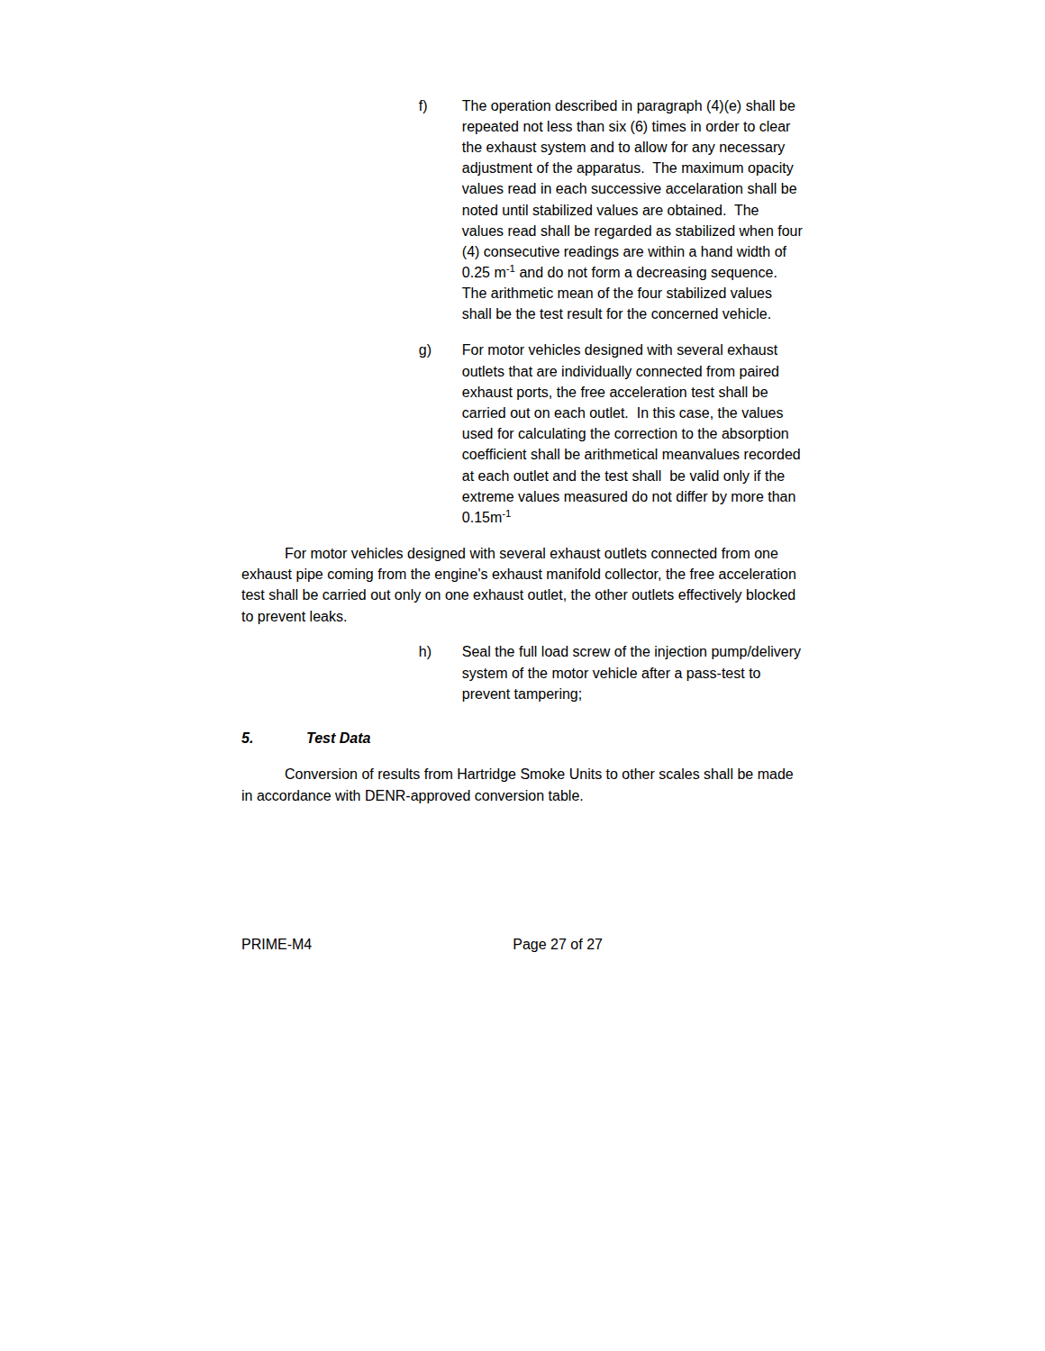f) The operation described in paragraph (4)(e) shall be repeated not less than six (6) times in order to clear the exhaust system and to allow for any necessary adjustment of the apparatus. The maximum opacity values read in each successive accelaration shall be noted until stabilized values are obtained. The values read shall be regarded as stabilized when four (4) consecutive readings are within a hand width of 0.25 m-1 and do not form a decreasing sequence. The arithmetic mean of the four stabilized values shall be the test result for the concerned vehicle.
g) For motor vehicles designed with several exhaust outlets that are individually connected from paired exhaust ports, the free acceleration test shall be carried out on each outlet. In this case, the values used for calculating the correction to the absorption coefficient shall be arithmetical meanvalues recorded at each outlet and the test shall be valid only if the extreme values measured do not differ by more than 0.15m-1
For motor vehicles designed with several exhaust outlets connected from one exhaust pipe coming from the engine's exhaust manifold collector, the free acceleration test shall be carried out only on one exhaust outlet, the other outlets effectively blocked to prevent leaks.
h) Seal the full load screw of the injection pump/delivery system of the motor vehicle after a pass-test to prevent tampering;
5. Test Data
Conversion of results from Hartridge Smoke Units to other scales shall be made in accordance with DENR-approved conversion table.
PRIME-M4
Page 27 of 27